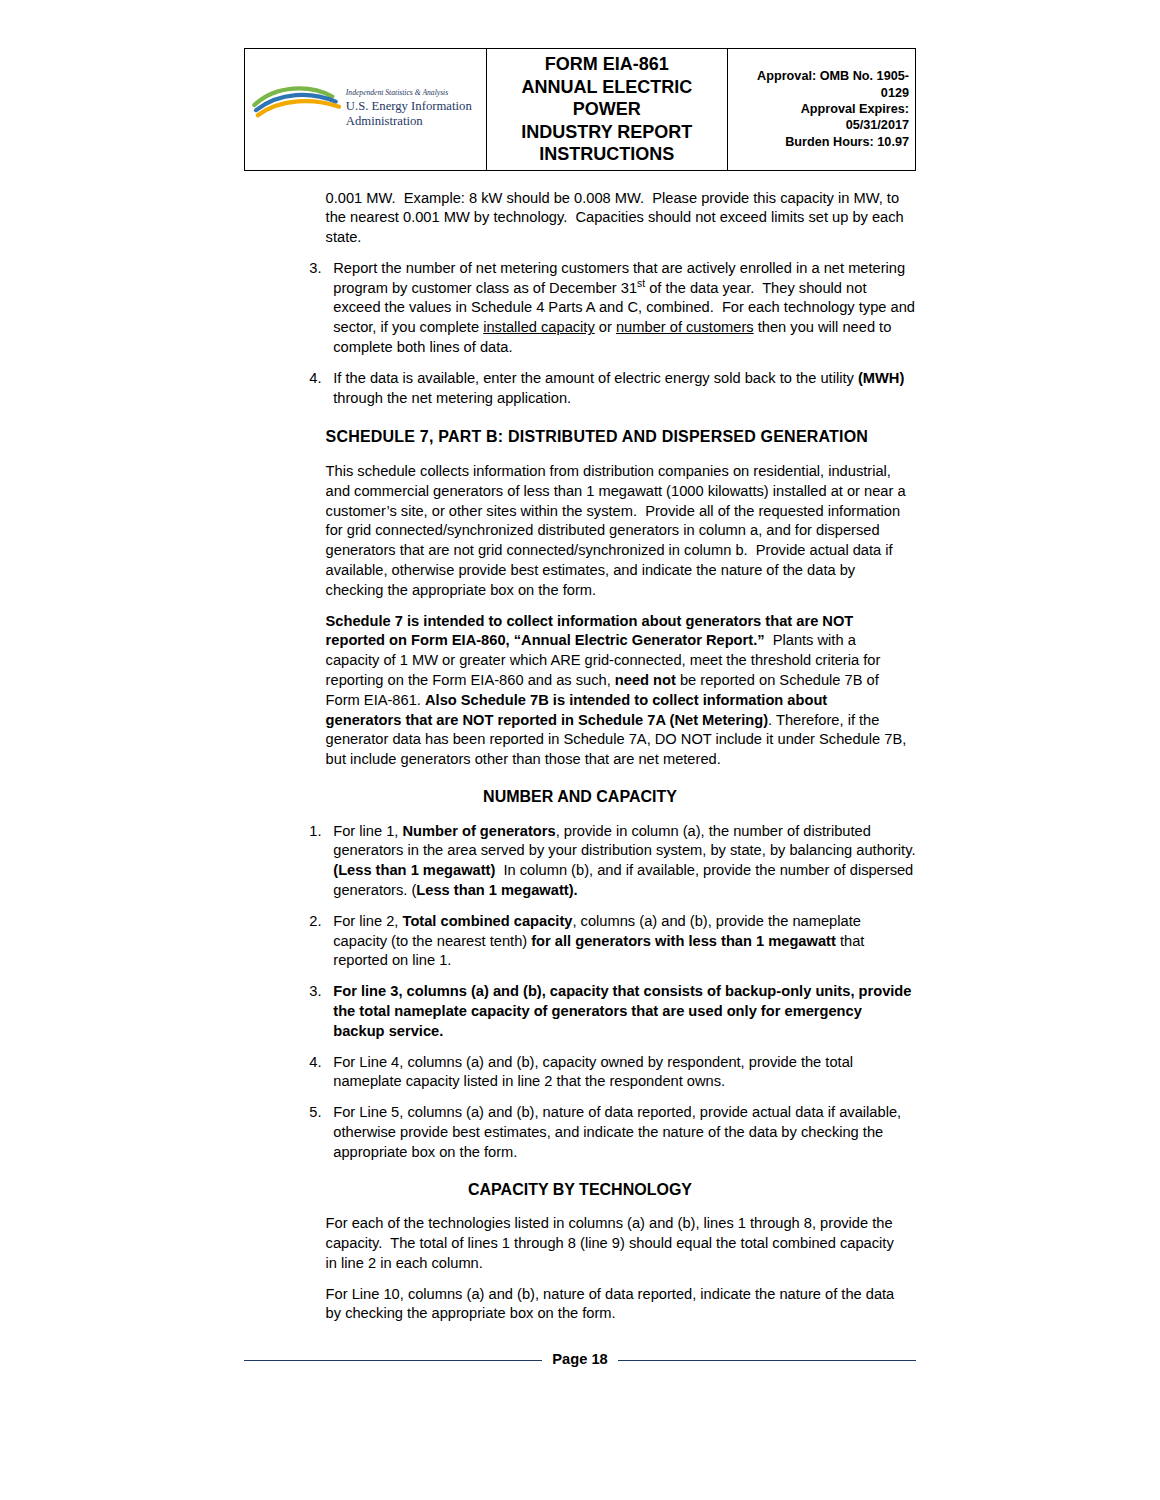| Independent Statistics & Analysis U.S. Energy Information Administration | FORM EIA-861 ANNUAL ELECTRIC POWER INDUSTRY REPORT INSTRUCTIONS | Approval: OMB No. 1905-0129 Approval Expires: 05/31/2017 Burden Hours: 10.97 |
0.001 MW. Example: 8 kW should be 0.008 MW. Please provide this capacity in MW, to the nearest 0.001 MW by technology. Capacities should not exceed limits set up by each state.
Report the number of net metering customers that are actively enrolled in a net metering program by customer class as of December 31st of the data year. They should not exceed the values in Schedule 4 Parts A and C, combined. For each technology type and sector, if you complete installed capacity or number of customers then you will need to complete both lines of data.
If the data is available, enter the amount of electric energy sold back to the utility (MWH) through the net metering application.
SCHEDULE 7, PART B: DISTRIBUTED AND DISPERSED GENERATION
This schedule collects information from distribution companies on residential, industrial, and commercial generators of less than 1 megawatt (1000 kilowatts) installed at or near a customer’s site, or other sites within the system. Provide all of the requested information for grid connected/synchronized distributed generators in column a, and for dispersed generators that are not grid connected/synchronized in column b. Provide actual data if available, otherwise provide best estimates, and indicate the nature of the data by checking the appropriate box on the form.
Schedule 7 is intended to collect information about generators that are NOT reported on Form EIA-860, “Annual Electric Generator Report.” Plants with a capacity of 1 MW or greater which ARE grid-connected, meet the threshold criteria for reporting on the Form EIA-860 and as such, need not be reported on Schedule 7B of Form EIA-861. Also Schedule 7B is intended to collect information about generators that are NOT reported in Schedule 7A (Net Metering). Therefore, if the generator data has been reported in Schedule 7A, DO NOT include it under Schedule 7B, but include generators other than those that are net metered.
NUMBER AND CAPACITY
For line 1, Number of generators, provide in column (a), the number of distributed generators in the area served by your distribution system, by state, by balancing authority. (Less than 1 megawatt) In column (b), and if available, provide the number of dispersed generators. (Less than 1 megawatt).
For line 2, Total combined capacity, columns (a) and (b), provide the nameplate capacity (to the nearest tenth) for all generators with less than 1 megawatt that reported on line 1.
For line 3, columns (a) and (b), capacity that consists of backup-only units, provide the total nameplate capacity of generators that are used only for emergency backup service.
For Line 4, columns (a) and (b), capacity owned by respondent, provide the total nameplate capacity listed in line 2 that the respondent owns.
For Line 5, columns (a) and (b), nature of data reported, provide actual data if available, otherwise provide best estimates, and indicate the nature of the data by checking the appropriate box on the form.
CAPACITY BY TECHNOLOGY
For each of the technologies listed in columns (a) and (b), lines 1 through 8, provide the capacity. The total of lines 1 through 8 (line 9) should equal the total combined capacity in line 2 in each column.
For Line 10, columns (a) and (b), nature of data reported, indicate the nature of the data by checking the appropriate box on the form.
Page 18